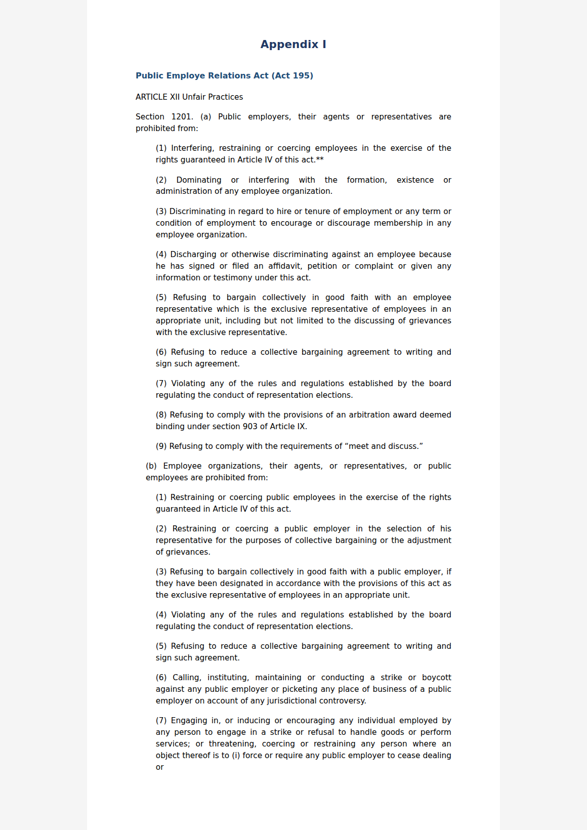Appendix I
Public Employe Relations Act (Act 195)
ARTICLE XII Unfair Practices
Section 1201. (a) Public employers, their agents or representatives are prohibited from:
(1) Interfering, restraining or coercing employees in the exercise of the rights guaranteed in Article IV of this act.**
(2) Dominating or interfering with the formation, existence or administration of any employee organization.
(3) Discriminating in regard to hire or tenure of employment or any term or condition of employment to encourage or discourage membership in any employee organization.
(4) Discharging or otherwise discriminating against an employee because he has signed or filed an affidavit, petition or complaint or given any information or testimony under this act.
(5) Refusing to bargain collectively in good faith with an employee representative which is the exclusive representative of employees in an appropriate unit, including but not limited to the discussing of grievances with the exclusive representative.
(6) Refusing to reduce a collective bargaining agreement to writing and sign such agreement.
(7) Violating any of the rules and regulations established by the board regulating the conduct of representation elections.
(8) Refusing to comply with the provisions of an arbitration award deemed binding under section 903 of Article IX.
(9) Refusing to comply with the requirements of “meet and discuss.”
(b) Employee organizations, their agents, or representatives, or public employees are prohibited from:
(1) Restraining or coercing public employees in the exercise of the rights guaranteed in Article IV of this act.
(2) Restraining or coercing a public employer in the selection of his representative for the purposes of collective bargaining or the adjustment of grievances.
(3) Refusing to bargain collectively in good faith with a public employer, if they have been designated in accordance with the provisions of this act as the exclusive representative of employees in an appropriate unit.
(4) Violating any of the rules and regulations established by the board regulating the conduct of representation elections.
(5) Refusing to reduce a collective bargaining agreement to writing and sign such agreement.
(6) Calling, instituting, maintaining or conducting a strike or boycott against any public employer or picketing any place of business of a public employer on account of any jurisdictional controversy.
(7) Engaging in, or inducing or encouraging any individual employed by any person to engage in a strike or refusal to handle goods or perform services; or threatening, coercing or restraining any person where an object thereof is to (i) force or require any public employer to cease dealing or